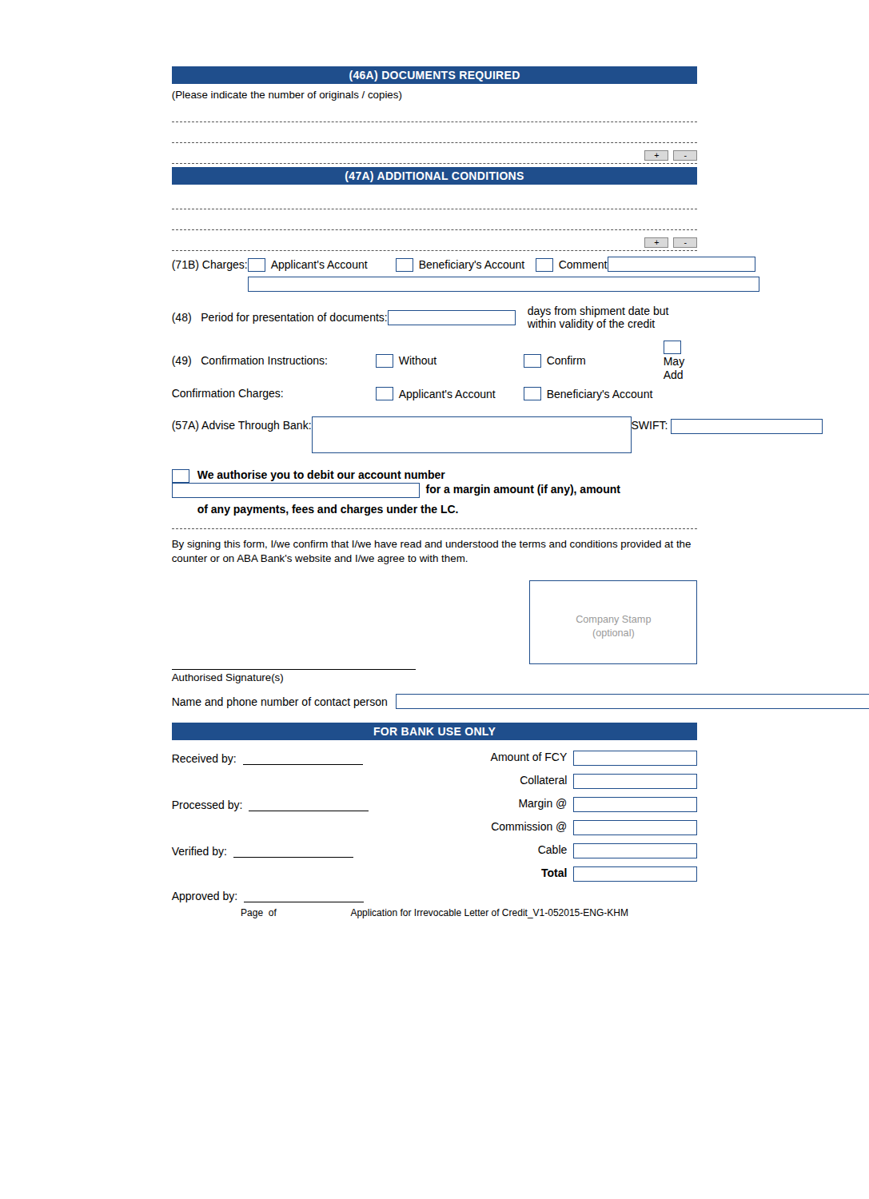(46A) DOCUMENTS REQUIRED
(Please indicate the number of originals / copies)
+-
(47A) ADDITIONAL CONDITIONS
+-
| (71B) Charges: | Applicant's Account | Beneficiary's Account | Comment | |
| (48) Period for presentation of documents: | | days from shipment date but within validity of the credit |
| (49) Confirmation Instructions: | Without | Confirm | May Add |
| Confirmation Charges: | Applicant's Account | Beneficiary's Account |
| (57A) Advise Through Bank: | | SWIFT: |
We authorise you to debit our account number for a margin amount (if any), amount
of any payments, fees and charges under the LC.
By signing this form, I/we confirm that I/we have read and understood the terms and conditions provided at the counter or on ABA Bank's website and I/we agree to with them.
Company Stamp
(optional)
Authorised Signature(s)
| Name and phone number of contact person | |
FOR BANK USE ONLY
| Received by: | Amount of FCY |
| | Collateral |
| Processed by: | Margin @ |
| | Commission @ |
| Verified by: | Cable |
| | Total |
| Approved by: | |
Page of Application for Irrevocable Letter of Credit_V1-052015-ENG-KHM